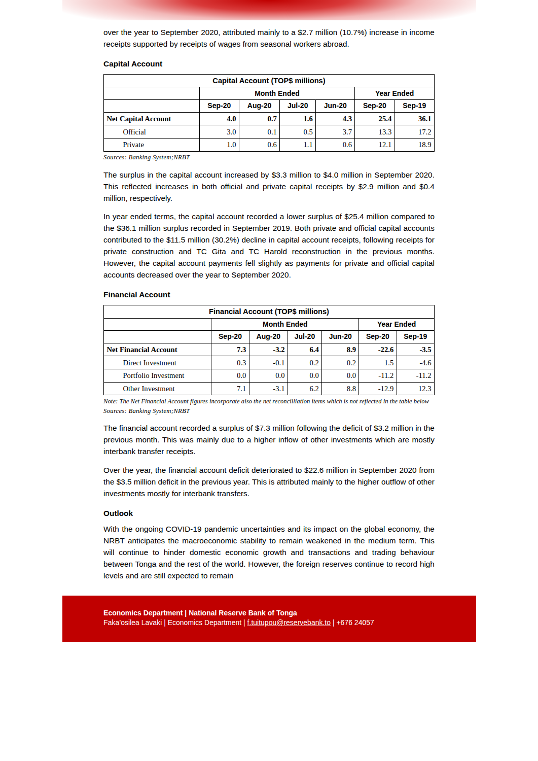over the year to September 2020, attributed mainly to a $2.7 million (10.7%) increase in income receipts supported by receipts of wages from seasonal workers abroad.
Capital Account
| Capital Account (TOP$ millions) |
| | Month Ended | Year Ended |
| | Sep-20 | Aug-20 | Jul-20 | Jun-20 | Sep-20 | Sep-19 |
| Net Capital Account | 4.0 | 0.7 | 1.6 | 4.3 | 25.4 | 36.1 |
| Official | 3.0 | 0.1 | 0.5 | 3.7 | 13.3 | 17.2 |
| Private | 1.0 | 0.6 | 1.1 | 0.6 | 12.1 | 18.9 |
Sources: Banking System;NRBT
The surplus in the capital account increased by $3.3 million to $4.0 million in September 2020. This reflected increases in both official and private capital receipts by $2.9 million and $0.4 million, respectively.
In year ended terms, the capital account recorded a lower surplus of $25.4 million compared to the $36.1 million surplus recorded in September 2019. Both private and official capital accounts contributed to the $11.5 million (30.2%) decline in capital account receipts, following receipts for private construction and TC Gita and TC Harold reconstruction in the previous months. However, the capital account payments fell slightly as payments for private and official capital accounts decreased over the year to September 2020.
Financial Account
| Financial Account (TOP$ millions) |
| | Month Ended | Year Ended |
| | Sep-20 | Aug-20 | Jul-20 | Jun-20 | Sep-20 | Sep-19 |
| Net Financial Account | 7.3 | -3.2 | 6.4 | 8.9 | -22.6 | -3.5 |
| Direct Investment | 0.3 | -0.1 | 0.2 | 0.2 | 1.5 | -4.6 |
| Portfolio Investment | 0.0 | 0.0 | 0.0 | 0.0 | -11.2 | -11.2 |
| Other Investment | 7.1 | -3.1 | 6.2 | 8.8 | -12.9 | 12.3 |
Note: The Net Financial Account figures incorporate also the net reconcilliation items which is not reflected in the table below
Sources: Banking System;NRBT
The financial account recorded a surplus of $7.3 million following the deficit of $3.2 million in the previous month. This was mainly due to a higher inflow of other investments which are mostly interbank transfer receipts.
Over the year, the financial account deficit deteriorated to $22.6 million in September 2020 from the $3.5 million deficit in the previous year. This is attributed mainly to the higher outflow of other investments mostly for interbank transfers.
Outlook
With the ongoing COVID-19 pandemic uncertainties and its impact on the global economy, the NRBT anticipates the macroeconomic stability to remain weakened in the medium term. This will continue to hinder domestic economic growth and transactions and trading behaviour between Tonga and the rest of the world. However, the foreign reserves continue to record high levels and are still expected to remain
Economics Department | National Reserve Bank of Tonga
Faka’osilea Lavaki | Economics Department | f.tuitupou@reservebank.to | +676 24057